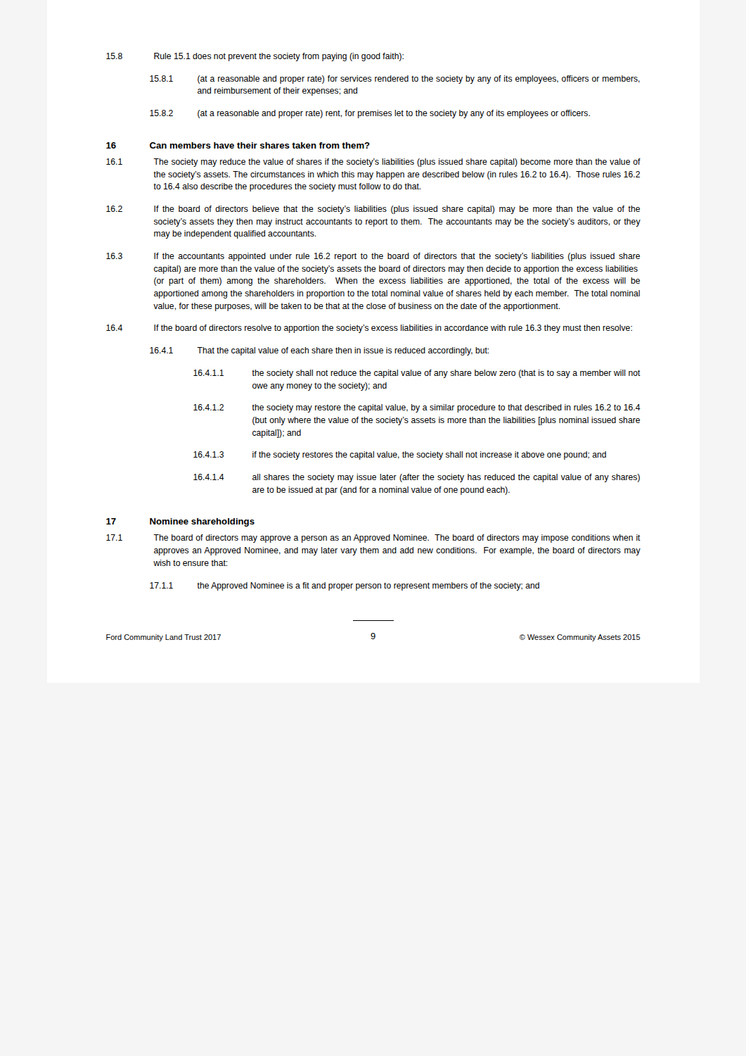15.8
Rule 15.1 does not prevent the society from paying (in good faith):
15.8.1
(at a reasonable and proper rate) for services rendered to the society by any of its employees, officers or members, and reimbursement of their expenses; and
15.8.2
(at a reasonable and proper rate) rent, for premises let to the society by any of its employees or officers.
16 Can members have their shares taken from them?
16.1
The society may reduce the value of shares if the society’s liabilities (plus issued share capital) become more than the value of the society’s assets. The circumstances in which this may happen are described below (in rules 16.2 to 16.4). Those rules 16.2 to 16.4 also describe the procedures the society must follow to do that.
16.2
If the board of directors believe that the society’s liabilities (plus issued share capital) may be more than the value of the society’s assets they then may instruct accountants to report to them. The accountants may be the society’s auditors, or they may be independent qualified accountants.
16.3
If the accountants appointed under rule 16.2 report to the board of directors that the society’s liabilities (plus issued share capital) are more than the value of the society’s assets the board of directors may then decide to apportion the excess liabilities (or part of them) among the shareholders. When the excess liabilities are apportioned, the total of the excess will be apportioned among the shareholders in proportion to the total nominal value of shares held by each member. The total nominal value, for these purposes, will be taken to be that at the close of business on the date of the apportionment.
16.4
If the board of directors resolve to apportion the society’s excess liabilities in accordance with rule 16.3 they must then resolve:
16.4.1
That the capital value of each share then in issue is reduced accordingly, but:
16.4.1.1
the society shall not reduce the capital value of any share below zero (that is to say a member will not owe any money to the society); and
16.4.1.2
the society may restore the capital value, by a similar procedure to that described in rules 16.2 to 16.4 (but only where the value of the society’s assets is more than the liabilities [plus nominal issued share capital]); and
16.4.1.3
if the society restores the capital value, the society shall not increase it above one pound; and
16.4.1.4
all shares the society may issue later (after the society has reduced the capital value of any shares) are to be issued at par (and for a nominal value of one pound each).
17 Nominee shareholdings
17.1
The board of directors may approve a person as an Approved Nominee. The board of directors may impose conditions when it approves an Approved Nominee, and may later vary them and add new conditions. For example, the board of directors may wish to ensure that:
17.1.1
the Approved Nominee is a fit and proper person to represent members of the society; and
Ford Community Land Trust 2017
9
© Wessex Community Assets 2015